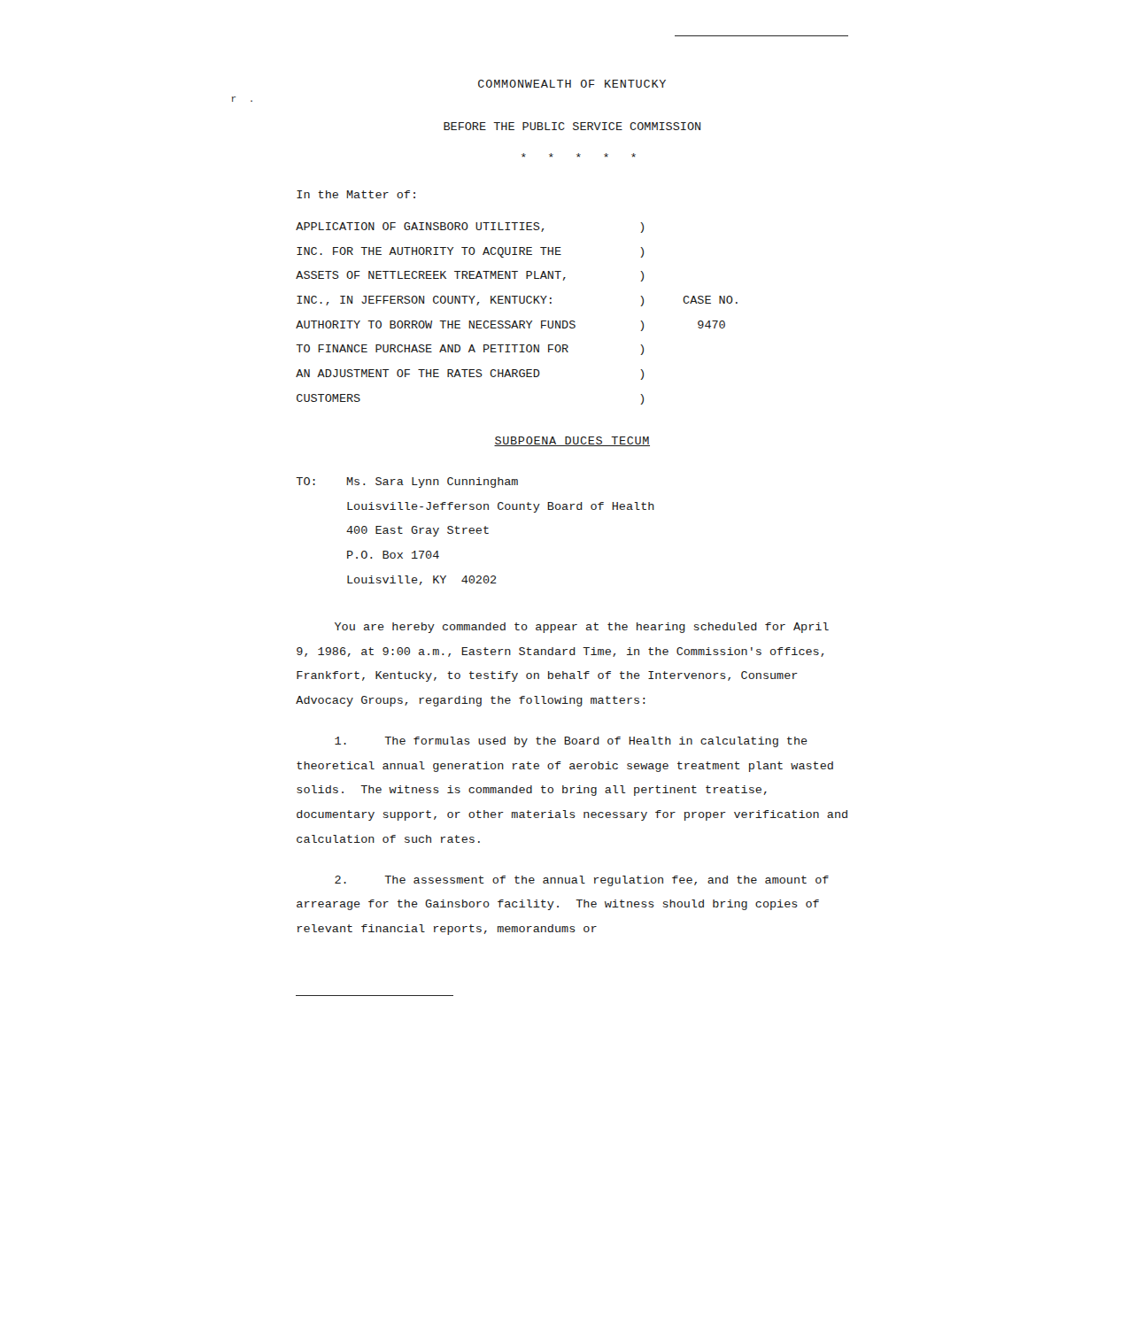r .
COMMONWEALTH OF KENTUCKY
BEFORE THE PUBLIC SERVICE COMMISSION
* * * * *
In the Matter of:
| APPLICATION OF GAINSBORO UTILITIES, INC. FOR THE AUTHORITY TO ACQUIRE THE ASSETS OF NETTLECREEK TREATMENT PLANT, INC., IN JEFFERSON COUNTY, KENTUCKY: AUTHORITY TO BORROW THE NECESSARY FUNDS TO FINANCE PURCHASE AND A PETITION FOR AN ADJUSTMENT OF THE RATES CHARGED CUSTOMERS | ) ) ) ) ) ) ) ) | CASE NO. 9470 |
SUBPOENA DUCES TECUM
TO: Ms. Sara Lynn Cunningham Louisville-Jefferson County Board of Health 400 East Gray Street P.O. Box 1704 Louisville, KY 40202
You are hereby commanded to appear at the hearing scheduled for April 9, 1986, at 9:00 a.m., Eastern Standard Time, in the Commission's offices, Frankfort, Kentucky, to testify on behalf of the Intervenors, Consumer Advocacy Groups, regarding the following matters:
1. The formulas used by the Board of Health in calculating the theoretical annual generation rate of aerobic sewage treatment plant wasted solids. The witness is commanded to bring all pertinent treatise, documentary support, or other materials necessary for proper verification and calculation of such rates.
2. The assessment of the annual regulation fee, and the amount of arrearage for the Gainsboro facility. The witness should bring copies of relevant financial reports, memorandums or